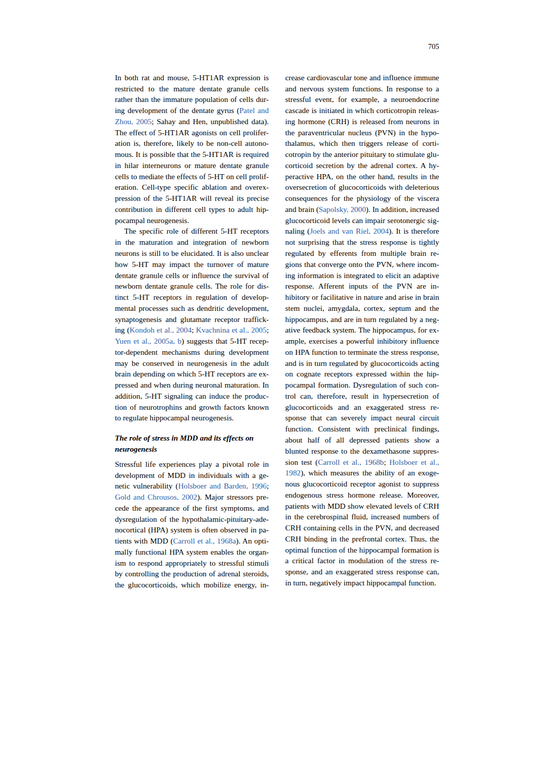705
In both rat and mouse, 5-HT1AR expression is restricted to the mature dentate granule cells rather than the immature population of cells during development of the dentate gyrus (Patel and Zhou, 2005; Sahay and Hen, unpublished data). The effect of 5-HT1AR agonists on cell proliferation is, therefore, likely to be non-cell autonomous. It is possible that the 5-HT1AR is required in hilar interneurons or mature dentate granule cells to mediate the effects of 5-HT on cell proliferation. Cell-type specific ablation and overexpression of the 5-HT1AR will reveal its precise contribution in different cell types to adult hippocampal neurogenesis.
The specific role of different 5-HT receptors in the maturation and integration of newborn neurons is still to be elucidated. It is also unclear how 5-HT may impact the turnover of mature dentate granule cells or influence the survival of newborn dentate granule cells. The role for distinct 5-HT receptors in regulation of developmental processes such as dendritic development, synaptogenesis and glutamate receptor trafficking (Kondoh et al., 2004; Kvachnina et al., 2005; Yuen et al., 2005a, b) suggests that 5-HT receptor-dependent mechanisms during development may be conserved in neurogenesis in the adult brain depending on which 5-HT receptors are expressed and when during neuronal maturation. In addition, 5-HT signaling can induce the production of neurotrophins and growth factors known to regulate hippocampal neurogenesis.
The role of stress in MDD and its effects on neurogenesis
Stressful life experiences play a pivotal role in development of MDD in individuals with a genetic vulnerability (Holsboer and Barden, 1996; Gold and Chrousos, 2002). Major stressors precede the appearance of the first symptoms, and dysregulation of the hypothalamic-pituitary-adenocortical (HPA) system is often observed in patients with MDD (Carroll et al., 1968a). An optimally functional HPA system enables the organism to respond appropriately to stressful stimuli by controlling the production of adrenal steroids, the glucocorticoids, which mobilize energy, increase cardiovascular tone and influence immune and nervous system functions. In response to a stressful event, for example, a neuroendocrine cascade is initiated in which corticotropin releasing hormone (CRH) is released from neurons in the paraventricular nucleus (PVN) in the hypothalamus, which then triggers release of corticotropin by the anterior pituitary to stimulate glucorticoid secretion by the adrenal cortex. A hyperactive HPA, on the other hand, results in the oversecretion of glucocorticoids with deleterious consequences for the physiology of the viscera and brain (Sapolsky, 2000). In addition, increased glucocorticoid levels can impair serotonergic signaling (Joels and van Riel, 2004). It is therefore not surprising that the stress response is tightly regulated by efferents from multiple brain regions that converge onto the PVN, where incoming information is integrated to elicit an adaptive response. Afferent inputs of the PVN are inhibitory or facilitative in nature and arise in brain stem nuclei, amygdala, cortex, septum and the hippocampus, and are in turn regulated by a negative feedback system. The hippocampus, for example, exercises a powerful inhibitory influence on HPA function to terminate the stress response, and is in turn regulated by glucocorticoids acting on cognate receptors expressed within the hippocampal formation. Dysregulation of such control can, therefore, result in hypersecretion of glucocorticoids and an exaggerated stress response that can severely impact neural circuit function. Consistent with preclinical findings, about half of all depressed patients show a blunted response to the dexamethasone suppression test (Carroll et al., 1968b; Holsboer et al., 1982), which measures the ability of an exogenous glucocorticoid receptor agonist to suppress endogenous stress hormone release. Moreover, patients with MDD show elevated levels of CRH in the cerebrospinal fluid, increased numbers of CRH containing cells in the PVN, and decreased CRH binding in the prefrontal cortex. Thus, the optimal function of the hippocampal formation is a critical factor in modulation of the stress response, and an exaggerated stress response can, in turn, negatively impact hippocampal function.